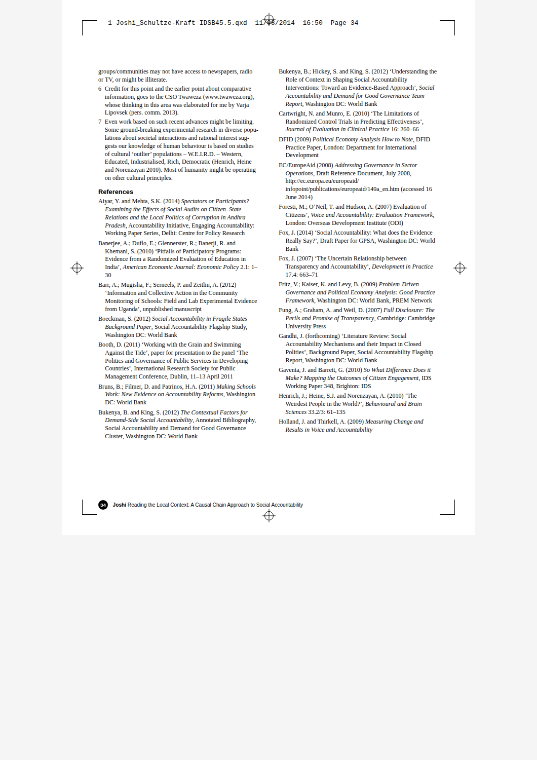1 Joshi_Schultze-Kraft IDSB45.5.qxd 11/08/2014 16:50 Page 34
groups/communities may not have access to newspapers, radio or TV, or might be illiterate.
6 Credit for this point and the earlier point about comparative information, goes to the CSO Twaweza (www.twaweza.org), whose thinking in this area was elaborated for me by Varja Lipovsek (pers. comm. 2013).
7 Even work based on such recent advances might be limiting. Some ground-breaking experimental research in diverse populations about societal interactions and rational interest suggests our knowledge of human behaviour is based on studies of cultural ‘outlier’ populations – W.E.I.R.D. – Western, Educated, Industrialised, Rich, Democratic (Henrich, Heine and Norenzayan 2010). Most of humanity might be operating on other cultural principles.
References
Aiyar, Y. and Mehta, S.K. (2014) Spectators or Participants? Examining the Effects of Social Audits on Citizen–State Relations and the Local Politics of Corruption in Andhra Pradesh, Accountability Initiative, Engaging Accountability: Working Paper Series, Delhi: Centre for Policy Research
Banerjee, A.; Duflo, E.; Glennerster, R.; Banerji, R. and Khemani, S. (2010) ‘Pitfalls of Participatory Programs: Evidence from a Randomized Evaluation of Education in India’, American Economic Journal: Economic Policy 2.1: 1–30
Barr, A.; Mugisha, F.; Serneels, P. and Zeitlin, A. (2012) ‘Information and Collective Action in the Community Monitoring of Schools: Field and Lab Experimental Evidence from Uganda’, unpublished manuscript
Boeckman, S. (2012) Social Accountability in Fragile States Background Paper, Social Accountability Flagship Study, Washington DC: World Bank
Booth, D. (2011) ‘Working with the Grain and Swimming Against the Tide’, paper for presentation to the panel ‘The Politics and Governance of Public Services in Developing Countries’, International Research Society for Public Management Conference, Dublin, 11–13 April 2011
Bruns, B.; Filmer, D. and Patrinos, H.A. (2011) Making Schools Work: New Evidence on Accountability Reforms, Washington DC: World Bank
Bukenya, B. and King, S. (2012) The Contextual Factors for Demand-Side Social Accountability, Annotated Bibliography, Social Accountability and Demand for Good Governance Cluster, Washington DC: World Bank
Bukenya, B.; Hickey, S. and King, S. (2012) ‘Understanding the Role of Context in Shaping Social Accountability Interventions: Toward an Evidence-Based Approach’, Social Accountability and Demand for Good Governance Team Report, Washington DC: World Bank
Cartwright, N. and Munro, E. (2010) ‘The Limitations of Randomized Control Trials in Predicting Effectiveness’, Journal of Evaluation in Clinical Practice 16: 260–66
DFID (2009) Political Economy Analysis How to Note, DFID Practice Paper, London: Department for International Development
EC/EuropeAid (2008) Addressing Governance in Sector Operations, Draft Reference Document, July 2008, http://ec.europa.eu/europeaid/ infopoint/publications/europeaid/149a_en.htm (accessed 16 June 2014)
Foresti, M.; O’Neil, T. and Hudson, A. (2007) Evaluation of Citizens’, Voice and Accountability: Evaluation Framework, London: Overseas Development Institute (ODI)
Fox, J. (2014) ‘Social Accountability: What does the Evidence Really Say?’, Draft Paper for GPSA, Washington DC: World Bank
Fox, J. (2007) ‘The Uncertain Relationship between Transparency and Accountability’, Development in Practice 17.4: 663–71
Fritz, V.; Kaiser, K. and Levy, B. (2009) Problem-Driven Governance and Political Economy Analysis: Good Practice Framework, Washington DC: World Bank, PREM Network
Fung, A.; Graham, A. and Weil, D. (2007) Full Disclosure: The Perils and Promise of Transparency, Cambridge: Cambridge University Press
Gandhi, J. (forthcoming) ‘Literature Review: Social Accountability Mechanisms and their Impact in Closed Polities’, Background Paper, Social Accountability Flagship Report, Washington DC: World Bank
Gaventa, J. and Barrett, G. (2010) So What Difference Does it Make? Mapping the Outcomes of Citizen Engagement, IDS Working Paper 348, Brighton: IDS
Henrich, J.; Heine, S.J. and Norenzayan, A. (2010) ‘The Weirdest People in the World?’, Behavioural and Brain Sciences 33.2/3: 61–135
Holland, J. and Thirkell, A. (2009) Measuring Change and Results in Voice and Accountability
34 Joshi Reading the Local Context: A Causal Chain Approach to Social Accountability